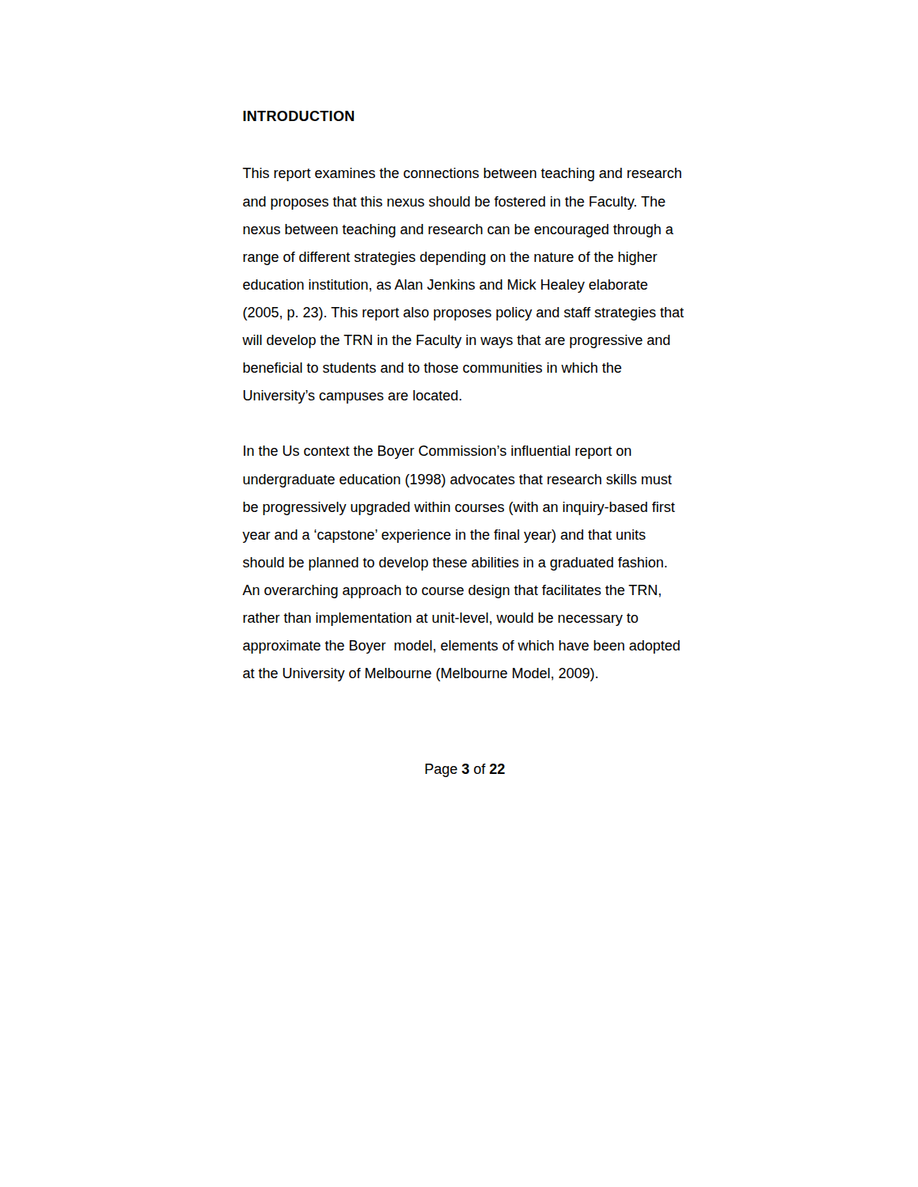INTRODUCTION
This report examines the connections between teaching and research and proposes that this nexus should be fostered in the Faculty. The nexus between teaching and research can be encouraged through a range of different strategies depending on the nature of the higher education institution, as Alan Jenkins and Mick Healey elaborate (2005, p. 23). This report also proposes policy and staff strategies that will develop the TRN in the Faculty in ways that are progressive and beneficial to students and to those communities in which the University’s campuses are located.
In the Us context the Boyer Commission’s influential report on undergraduate education (1998) advocates that research skills must be progressively upgraded within courses (with an inquiry-based first year and a ‘capstone’ experience in the final year) and that units should be planned to develop these abilities in a graduated fashion. An overarching approach to course design that facilitates the TRN, rather than implementation at unit-level, would be necessary to approximate the Boyer model, elements of which have been adopted at the University of Melbourne (Melbourne Model, 2009).
Page 3 of 22